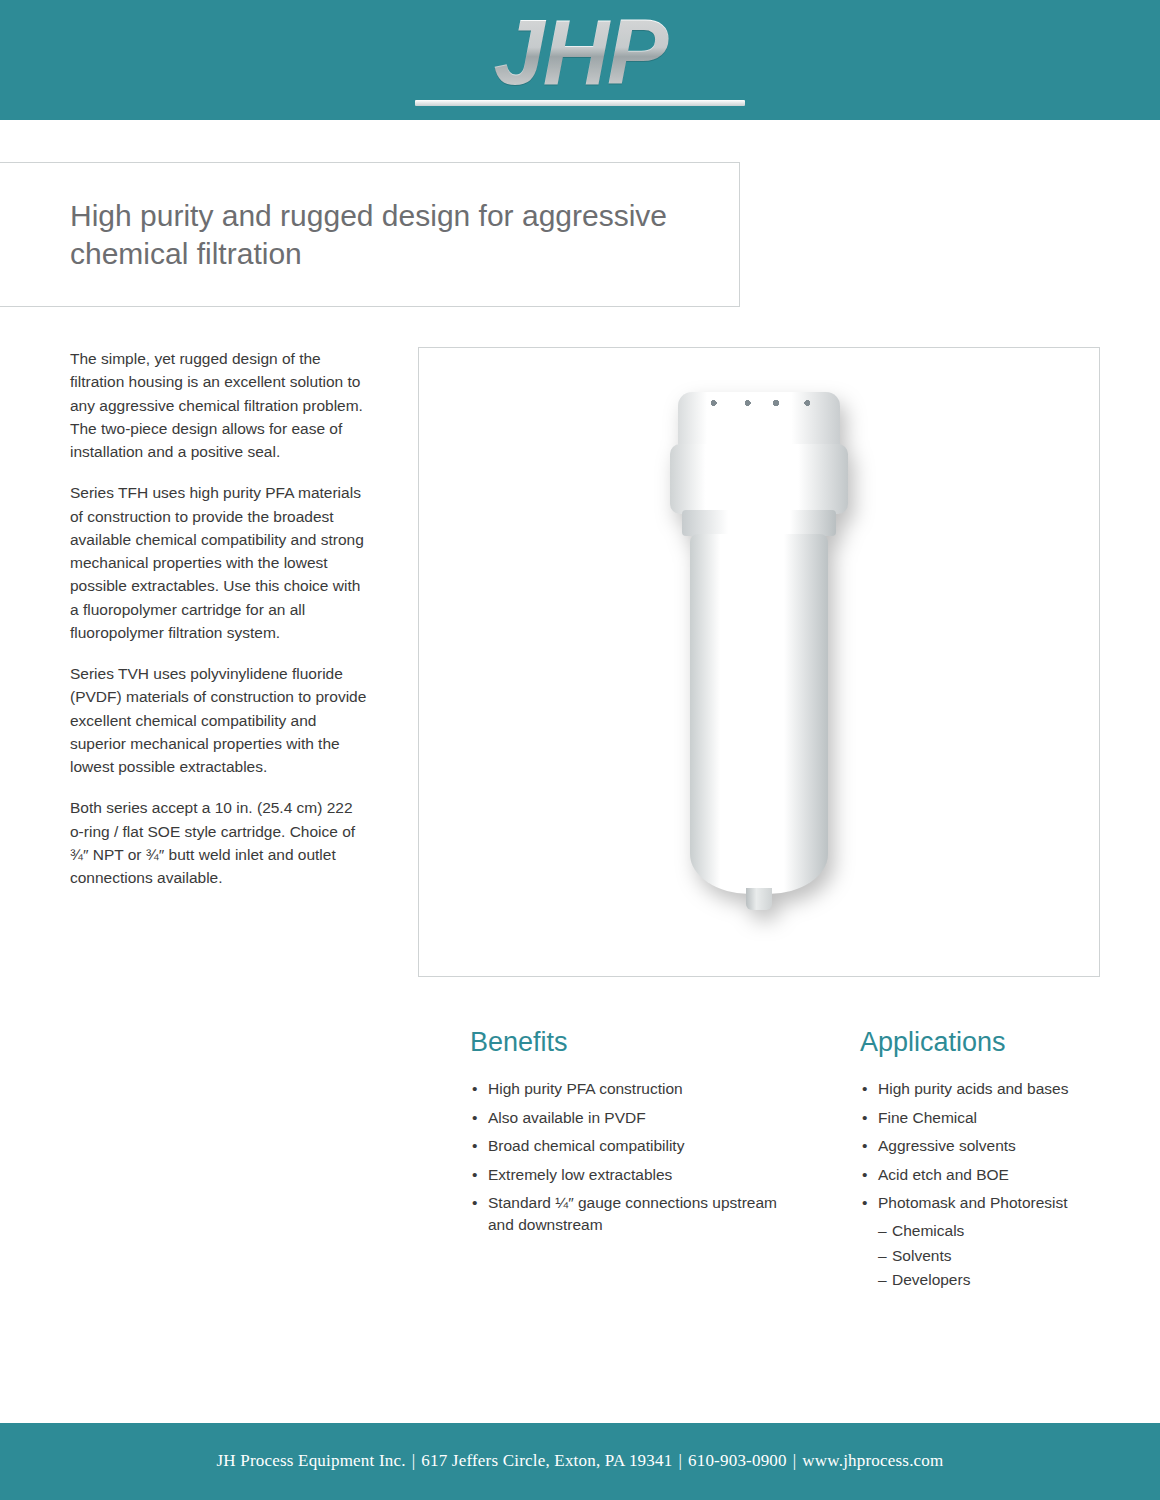JHP
High purity and rugged design for aggressive
chemical filtration
The simple, yet rugged design of the filtration housing is an excellent solution to any aggressive chemical filtration problem. The two-piece design allows for ease of installation and a positive seal.
Series TFH uses high purity PFA materials of construction to provide the broadest available chemical compatibility and strong mechanical properties with the lowest possible extractables. Use this choice with a fluoropolymer cartridge for an all fluoropolymer filtration system.
Series TVH uses polyvinylidene fluoride (PVDF) materials of construction to provide excellent chemical compatibility and superior mechanical properties with the lowest possible extractables.
Both series accept a 10 in. (25.4 cm) 222 o-ring / flat SOE style cartridge. Choice of ¾″ NPT or ¾″ butt weld inlet and outlet connections available.
Benefits
High purity PFA construction
Also available in PVDF
Broad chemical compatibility
Extremely low extractables
Standard ¼″ gauge connections upstream and downstream
Applications
High purity acids and bases
Fine Chemical
Aggressive solvents
Acid etch and BOE
Photomask and Photoresist
Chemicals
Solvents
Developers
JH Process Equipment Inc.|617 Jeffers Circle, Exton, PA 19341|610-903-0900|www.jhprocess.com